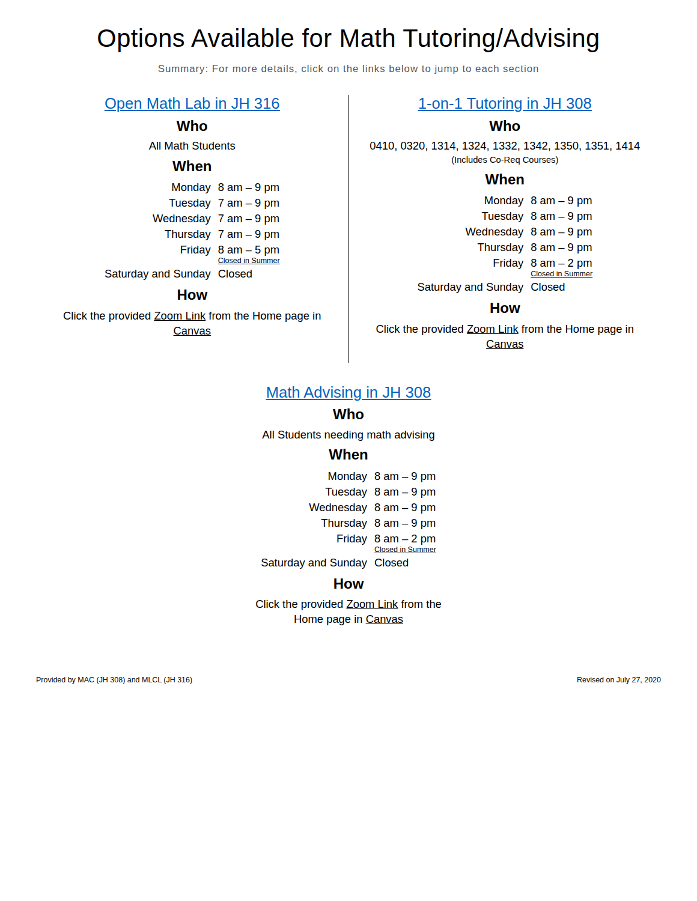Options Available for Math Tutoring/Advising
Summary: For more details, click on the links below to jump to each section
Open Math Lab in JH 316
Who
All Math Students
When
| Monday | 8 am – 9 pm |
| Tuesday | 7 am – 9 pm |
| Wednesday | 7 am – 9 pm |
| Thursday | 7 am – 9 pm |
| Friday | 8 am – 5 pm Closed in Summer |
| Saturday and Sunday | Closed |
How
Click the provided Zoom Link from the Home page in Canvas
1-on-1 Tutoring in JH 308
Who
0410, 0320, 1314, 1324, 1332, 1342, 1350, 1351, 1414 (Includes Co-Req Courses)
When
| Monday | 8 am – 9 pm |
| Tuesday | 8 am – 9 pm |
| Wednesday | 8 am – 9 pm |
| Thursday | 8 am – 9 pm |
| Friday | 8 am – 2 pm Closed in Summer |
| Saturday and Sunday | Closed |
How
Click the provided Zoom Link from the Home page in Canvas
Math Advising in JH 308
Who
All Students needing math advising
When
| Monday | 8 am – 9 pm |
| Tuesday | 8 am – 9 pm |
| Wednesday | 8 am – 9 pm |
| Thursday | 8 am – 9 pm |
| Friday | 8 am – 2 pm Closed in Summer |
| Saturday and Sunday | Closed |
How
Click the provided Zoom Link from the
Home page in Canvas
Provided by MAC (JH 308) and MLCL (JH 316) Revised on July 27, 2020